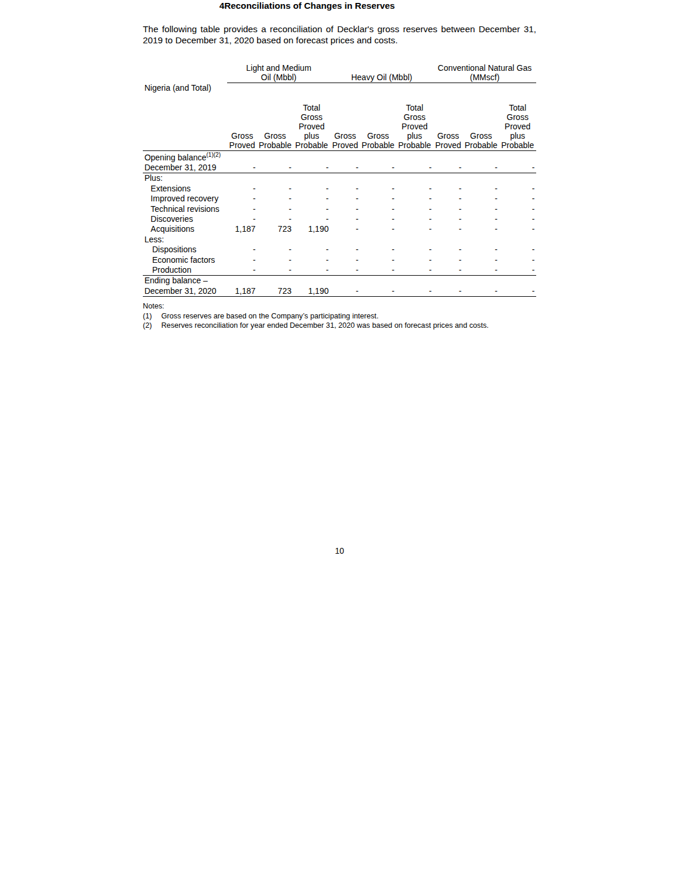4 Reconciliations of Changes in Reserves
The following table provides a reconciliation of Decklar's gross reserves between December 31, 2019 to December 31, 2020 based on forecast prices and costs.
| | Light and Medium Oil (Mbbl) | Heavy Oil (Mbbl) | Conventional Natural Gas (MMscf) |
| Nigeria (and Total) | | | |
| | Gross Proved | Gross Probable | Total Gross Proved plus Probable | Gross Proved | Gross Probable | Total Gross Proved plus Probable | Gross Proved | Gross Probable | Total Gross Proved plus Probable |
| Opening balance (1)(2) | |
| December 31, 2019 | - | - | - | - | - | - | - | - | - |
| Plus: | |
| Extensions | - | - | - | - | - | - | - | - | - |
| Improved recovery | - | - | - | - | - | - | - | - | - |
| Technical revisions | - | - | - | - | - | - | - | - | - |
| Discoveries | - | - | - | - | - | - | - | - | - |
| Acquisitions | 1,187 | 723 | 1,190 | - | - | - | - | - | - |
| Less: | |
| Dispositions | - | - | - | - | - | - | - | - | - |
| Economic factors | - | - | - | - | - | - | - | - | - |
| Production | - | - | - | - | - | - | - | - | - |
| Ending balance – | |
| December 31, 2020 | 1,187 | 723 | 1,190 | - | - | - | - | - | - |
Notes:
| (1) | Gross reserves are based on the Company’s participating interest. |
| (2) | Reserves reconciliation for year ended December 31, 2020 was based on forecast prices and costs. |
10